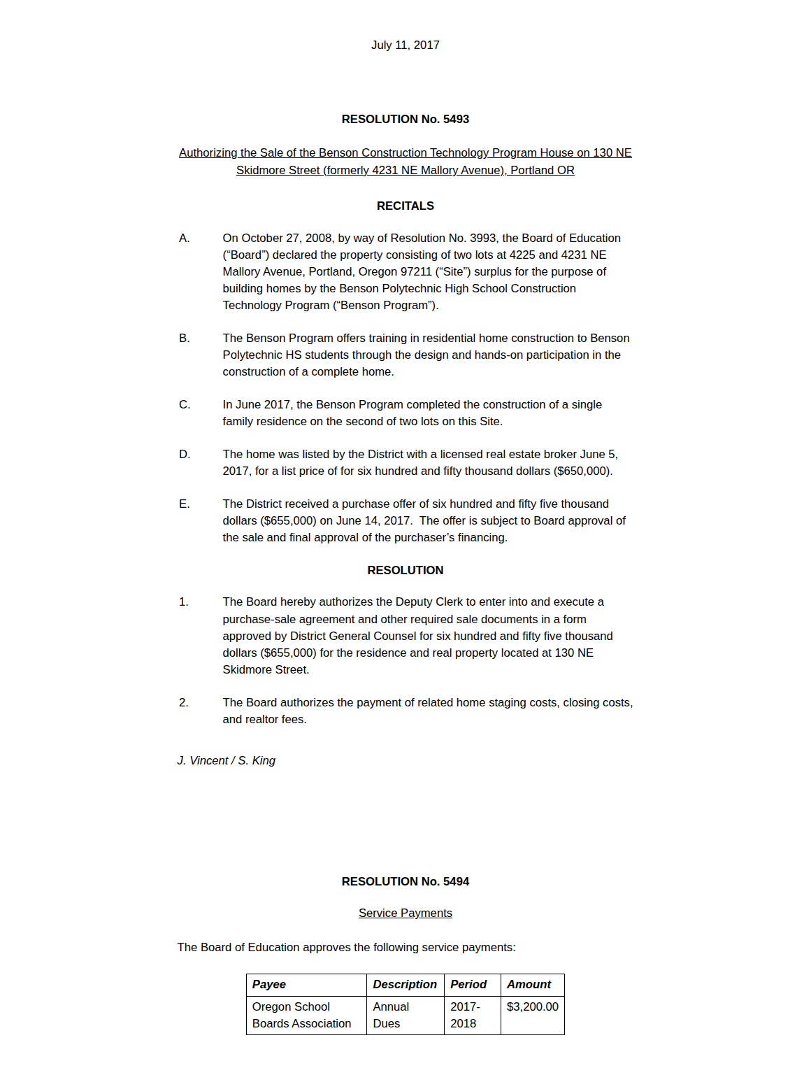July 11, 2017
RESOLUTION No. 5493
Authorizing the Sale of the Benson Construction Technology Program House on 130 NE Skidmore Street (formerly 4231 NE Mallory Avenue), Portland OR
RECITALS
A. On October 27, 2008, by way of Resolution No. 3993, the Board of Education (“Board”) declared the property consisting of two lots at 4225 and 4231 NE Mallory Avenue, Portland, Oregon 97211 (“Site”) surplus for the purpose of building homes by the Benson Polytechnic High School Construction Technology Program (“Benson Program”).
B. The Benson Program offers training in residential home construction to Benson Polytechnic HS students through the design and hands-on participation in the construction of a complete home.
C. In June 2017, the Benson Program completed the construction of a single family residence on the second of two lots on this Site.
D. The home was listed by the District with a licensed real estate broker June 5, 2017, for a list price of for six hundred and fifty thousand dollars ($650,000).
E. The District received a purchase offer of six hundred and fifty five thousand dollars ($655,000) on June 14, 2017. The offer is subject to Board approval of the sale and final approval of the purchaser’s financing.
RESOLUTION
1. The Board hereby authorizes the Deputy Clerk to enter into and execute a purchase-sale agreement and other required sale documents in a form approved by District General Counsel for six hundred and fifty five thousand dollars ($655,000) for the residence and real property located at 130 NE Skidmore Street.
2. The Board authorizes the payment of related home staging costs, closing costs, and realtor fees.
J. Vincent / S. King
RESOLUTION No. 5494
Service Payments
The Board of Education approves the following service payments:
| Payee | Description | Period | Amount |
| --- | --- | --- | --- |
| Oregon School Boards Association | Annual Dues | 2017-2018 | $3,200.00 |